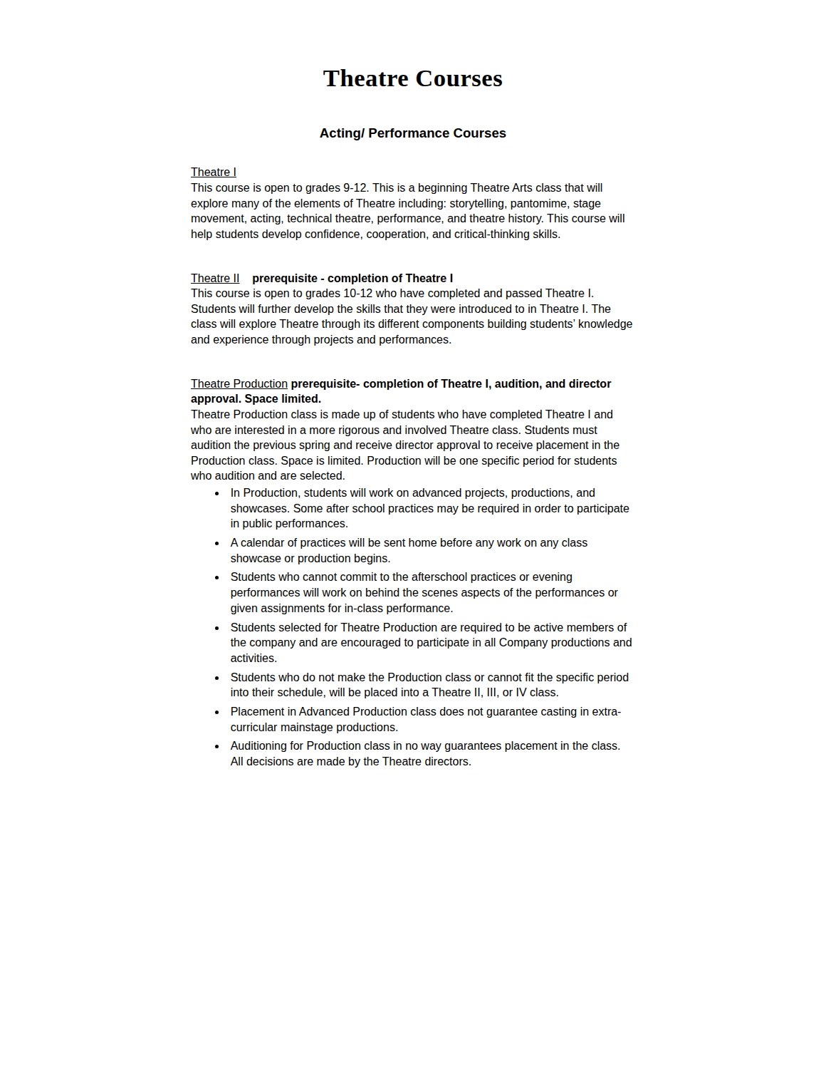Theatre Courses
Acting/ Performance Courses
Theatre I
This course is open to grades 9-12. This is a beginning Theatre Arts class that will explore many of the elements of Theatre including: storytelling, pantomime, stage movement, acting, technical theatre, performance, and theatre history. This course will help students develop confidence, cooperation, and critical-thinking skills.
Theatre II prerequisite - completion of Theatre I
This course is open to grades 10-12 who have completed and passed Theatre I. Students will further develop the skills that they were introduced to in Theatre I. The class will explore Theatre through its different components building students’ knowledge and experience through projects and performances.
Theatre Production prerequisite- completion of Theatre I, audition, and director approval. Space limited.
Theatre Production class is made up of students who have completed Theatre I and who are interested in a more rigorous and involved Theatre class. Students must audition the previous spring and receive director approval to receive placement in the Production class. Space is limited. Production will be one specific period for students who audition and are selected.
In Production, students will work on advanced projects, productions, and showcases. Some after school practices may be required in order to participate in public performances.
A calendar of practices will be sent home before any work on any class showcase or production begins.
Students who cannot commit to the afterschool practices or evening performances will work on behind the scenes aspects of the performances or given assignments for in-class performance.
Students selected for Theatre Production are required to be active members of the company and are encouraged to participate in all Company productions and activities.
Students who do not make the Production class or cannot fit the specific period into their schedule, will be placed into a Theatre II, III, or IV class.
Placement in Advanced Production class does not guarantee casting in extra-curricular mainstage productions.
Auditioning for Production class in no way guarantees placement in the class. All decisions are made by the Theatre directors.